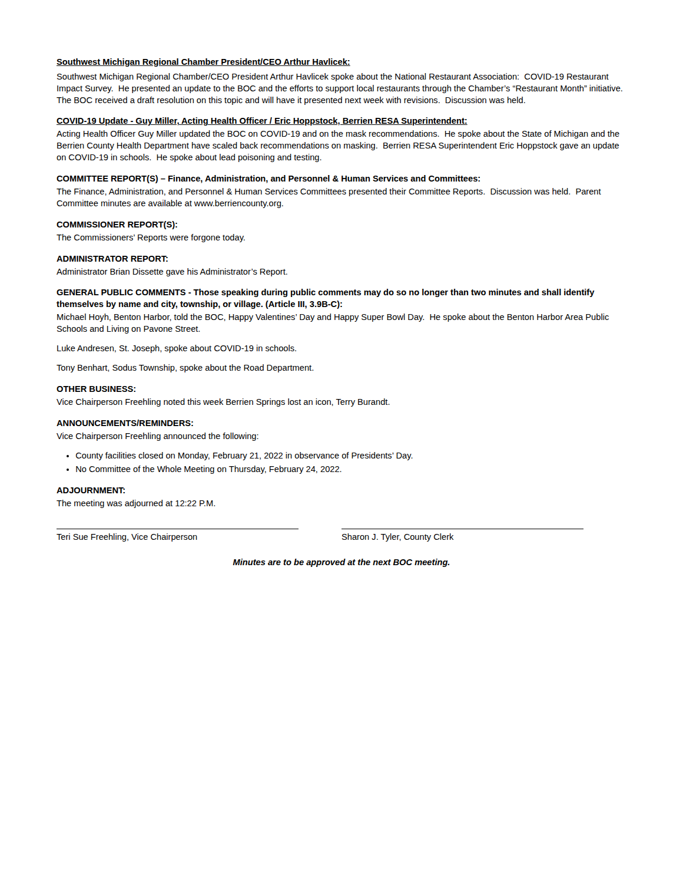Southwest Michigan Regional Chamber President/CEO Arthur Havlicek:
Southwest Michigan Regional Chamber/CEO President Arthur Havlicek spoke about the National Restaurant Association: COVID-19 Restaurant Impact Survey. He presented an update to the BOC and the efforts to support local restaurants through the Chamber’s “Restaurant Month” initiative. The BOC received a draft resolution on this topic and will have it presented next week with revisions. Discussion was held.
COVID-19 Update - Guy Miller, Acting Health Officer / Eric Hoppstock, Berrien RESA Superintendent:
Acting Health Officer Guy Miller updated the BOC on COVID-19 and on the mask recommendations. He spoke about the State of Michigan and the Berrien County Health Department have scaled back recommendations on masking. Berrien RESA Superintendent Eric Hoppstock gave an update on COVID-19 in schools. He spoke about lead poisoning and testing.
COMMITTEE REPORT(S) – Finance, Administration, and Personnel & Human Services and Committees:
The Finance, Administration, and Personnel & Human Services Committees presented their Committee Reports. Discussion was held. Parent Committee minutes are available at www.berriencounty.org.
COMMISSIONER REPORT(S):
The Commissioners’ Reports were forgone today.
ADMINISTRATOR REPORT:
Administrator Brian Dissette gave his Administrator’s Report.
GENERAL PUBLIC COMMENTS - Those speaking during public comments may do so no longer than two minutes and shall identify themselves by name and city, township, or village. (Article III, 3.9B-C):
Michael Hoyh, Benton Harbor, told the BOC, Happy Valentines’ Day and Happy Super Bowl Day. He spoke about the Benton Harbor Area Public Schools and Living on Pavone Street.
Luke Andresen, St. Joseph, spoke about COVID-19 in schools.
Tony Benhart, Sodus Township, spoke about the Road Department.
OTHER BUSINESS:
Vice Chairperson Freehling noted this week Berrien Springs lost an icon, Terry Burandt.
ANNOUNCEMENTS/REMINDERS:
Vice Chairperson Freehling announced the following:
County facilities closed on Monday, February 21, 2022 in observance of Presidents’ Day.
No Committee of the Whole Meeting on Thursday, February 24, 2022.
ADJOURNMENT:
The meeting was adjourned at 12:22 P.M.
| Teri Sue Freehling, Vice Chairperson | Sharon J. Tyler, County Clerk |
Minutes are to be approved at the next BOC meeting.